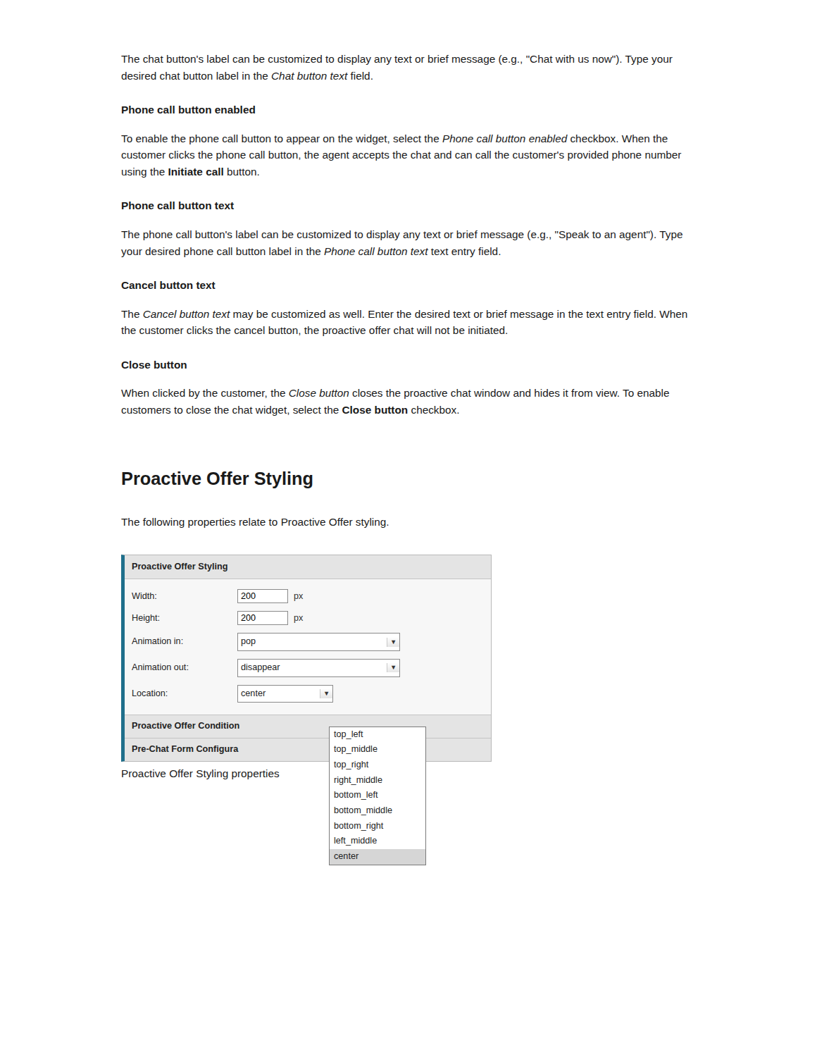The chat button's label can be customized to display any text or brief message (e.g., "Chat with us now"). Type your desired chat button label in the Chat button text field.
Phone call button enabled
To enable the phone call button to appear on the widget, select the Phone call button enabled checkbox. When the customer clicks the phone call button, the agent accepts the chat and can call the customer's provided phone number using the Initiate call button.
Phone call button text
The phone call button's label can be customized to display any text or brief message (e.g., "Speak to an agent"). Type your desired phone call button label in the Phone call button text text entry field.
Cancel button text
The Cancel button text may be customized as well. Enter the desired text or brief message in the text entry field. When the customer clicks the cancel button, the proactive offer chat will not be initiated.
Close button
When clicked by the customer, the Close button closes the proactive chat window and hides it from view. To enable customers to close the chat widget, select the Close button checkbox.
Proactive Offer Styling
The following properties relate to Proactive Offer styling.
Proactive Offer Styling
Width: px
Height: px
Animation in:
pop▼
Animation out:
disappear▼
Location:
center▼
Proactive Offer Condition
Pre-Chat Form Configura
top_left
top_middle
top_right
right_middle
bottom_left
bottom_middle
bottom_right
left_middle
center
Proactive Offer Styling properties